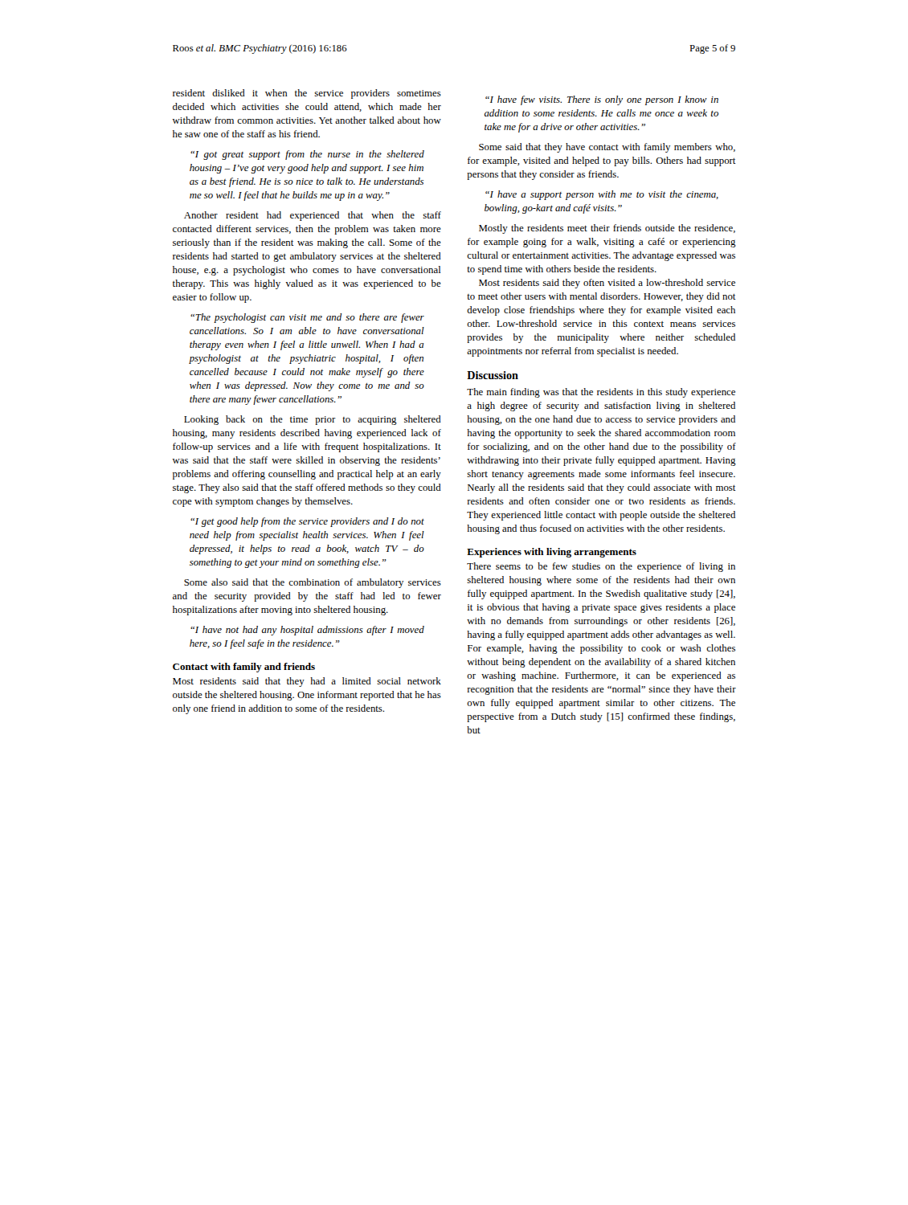Roos et al. BMC Psychiatry (2016) 16:186
Page 5 of 9
resident disliked it when the service providers sometimes decided which activities she could attend, which made her withdraw from common activities. Yet another talked about how he saw one of the staff as his friend.
“I got great support from the nurse in the sheltered housing – I’ve got very good help and support. I see him as a best friend. He is so nice to talk to. He understands me so well. I feel that he builds me up in a way.”
Another resident had experienced that when the staff contacted different services, then the problem was taken more seriously than if the resident was making the call. Some of the residents had started to get ambulatory services at the sheltered house, e.g. a psychologist who comes to have conversational therapy. This was highly valued as it was experienced to be easier to follow up.
“The psychologist can visit me and so there are fewer cancellations. So I am able to have conversational therapy even when I feel a little unwell. When I had a psychologist at the psychiatric hospital, I often cancelled because I could not make myself go there when I was depressed. Now they come to me and so there are many fewer cancellations.”
Looking back on the time prior to acquiring sheltered housing, many residents described having experienced lack of follow-up services and a life with frequent hospitalizations. It was said that the staff were skilled in observing the residents’ problems and offering counselling and practical help at an early stage. They also said that the staff offered methods so they could cope with symptom changes by themselves.
“I get good help from the service providers and I do not need help from specialist health services. When I feel depressed, it helps to read a book, watch TV – do something to get your mind on something else.”
Some also said that the combination of ambulatory services and the security provided by the staff had led to fewer hospitalizations after moving into sheltered housing.
“I have not had any hospital admissions after I moved here, so I feel safe in the residence.”
Contact with family and friends
Most residents said that they had a limited social network outside the sheltered housing. One informant reported that he has only one friend in addition to some of the residents.
“I have few visits. There is only one person I know in addition to some residents. He calls me once a week to take me for a drive or other activities.”
Some said that they have contact with family members who, for example, visited and helped to pay bills. Others had support persons that they consider as friends.
“I have a support person with me to visit the cinema, bowling, go-kart and café visits.”
Mostly the residents meet their friends outside the residence, for example going for a walk, visiting a café or experiencing cultural or entertainment activities. The advantage expressed was to spend time with others beside the residents.
Most residents said they often visited a low-threshold service to meet other users with mental disorders. However, they did not develop close friendships where they for example visited each other. Low-threshold service in this context means services provides by the municipality where neither scheduled appointments nor referral from specialist is needed.
Discussion
The main finding was that the residents in this study experience a high degree of security and satisfaction living in sheltered housing, on the one hand due to access to service providers and having the opportunity to seek the shared accommodation room for socializing, and on the other hand due to the possibility of withdrawing into their private fully equipped apartment. Having short tenancy agreements made some informants feel insecure. Nearly all the residents said that they could associate with most residents and often consider one or two residents as friends. They experienced little contact with people outside the sheltered housing and thus focused on activities with the other residents.
Experiences with living arrangements
There seems to be few studies on the experience of living in sheltered housing where some of the residents had their own fully equipped apartment. In the Swedish qualitative study [24], it is obvious that having a private space gives residents a place with no demands from surroundings or other residents [26], having a fully equipped apartment adds other advantages as well. For example, having the possibility to cook or wash clothes without being dependent on the availability of a shared kitchen or washing machine. Furthermore, it can be experienced as recognition that the residents are “normal” since they have their own fully equipped apartment similar to other citizens. The perspective from a Dutch study [15] confirmed these findings, but